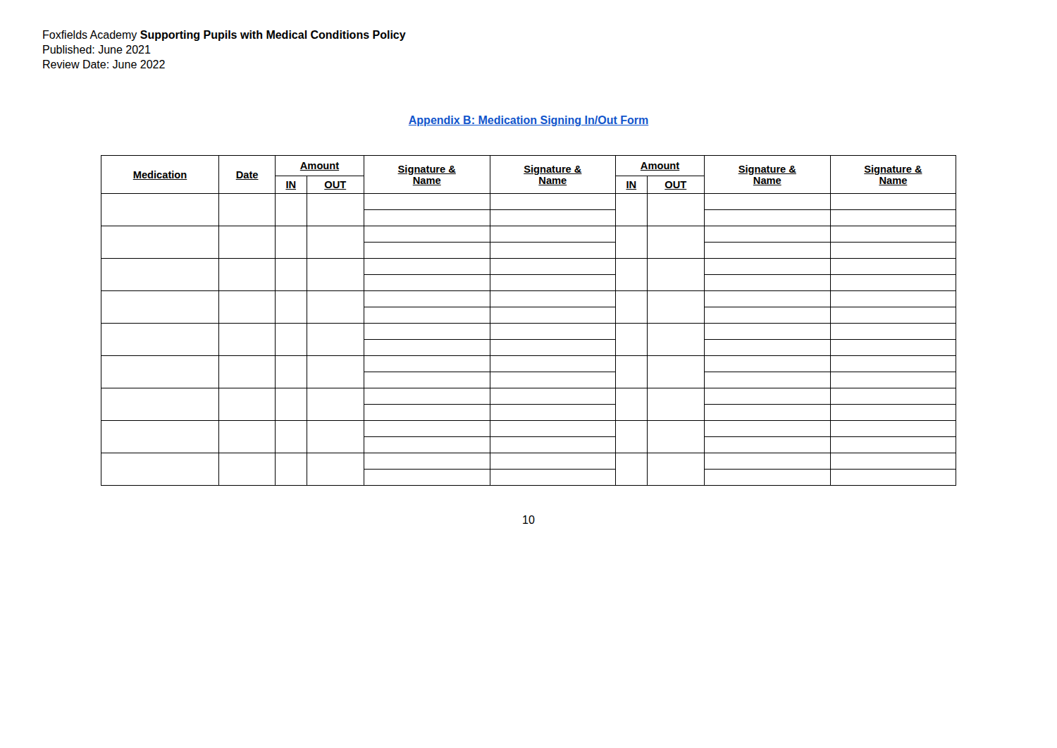Foxfields Academy Supporting Pupils with Medical Conditions Policy
Published: June 2021
Review Date: June 2022
Appendix B: Medication Signing In/Out Form
| Medication | Date | Amount | Signature & Name | Signature & Name | Amount | Signature & Name | Signature & Name |
| --- | --- | --- | --- | --- | --- | --- | --- |
| IN | OUT | IN | OUT |
10